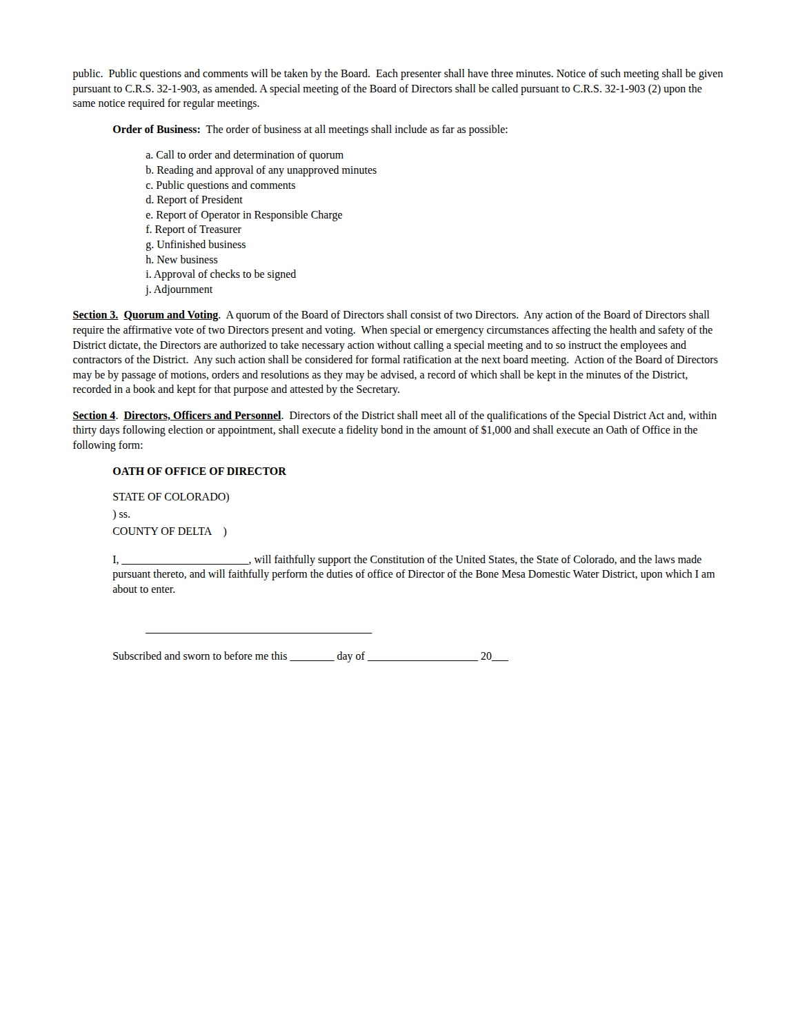public. Public questions and comments will be taken by the Board. Each presenter shall have three minutes. Notice of such meeting shall be given pursuant to C.R.S. 32-1-903, as amended. A special meeting of the Board of Directors shall be called pursuant to C.R.S. 32-1-903 (2) upon the same notice required for regular meetings.
Order of Business: The order of business at all meetings shall include as far as possible:
a. Call to order and determination of quorum
b. Reading and approval of any unapproved minutes
c. Public questions and comments
d. Report of President
e. Report of Operator in Responsible Charge
f. Report of Treasurer
g. Unfinished business
h. New business
i. Approval of checks to be signed
j. Adjournment
Section 3. Quorum and Voting. A quorum of the Board of Directors shall consist of two Directors. Any action of the Board of Directors shall require the affirmative vote of two Directors present and voting. When special or emergency circumstances affecting the health and safety of the District dictate, the Directors are authorized to take necessary action without calling a special meeting and to so instruct the employees and contractors of the District. Any such action shall be considered for formal ratification at the next board meeting. Action of the Board of Directors may be by passage of motions, orders and resolutions as they may be advised, a record of which shall be kept in the minutes of the District, recorded in a book and kept for that purpose and attested by the Secretary.
Section 4. Directors, Officers and Personnel. Directors of the District shall meet all of the qualifications of the Special District Act and, within thirty days following election or appointment, shall execute a fidelity bond in the amount of $1,000 and shall execute an Oath of Office in the following form:
OATH OF OFFICE OF DIRECTOR
STATE OF COLORADO)
) ss.
COUNTY OF DELTA )
I, _______________________, will faithfully support the Constitution of the United States, the State of Colorado, and the laws made pursuant thereto, and will faithfully perform the duties of office of Director of the Bone Mesa Domestic Water District, upon which I am about to enter.
_________________________________________
Subscribed and sworn to before me this ________ day of ____________________ 20___